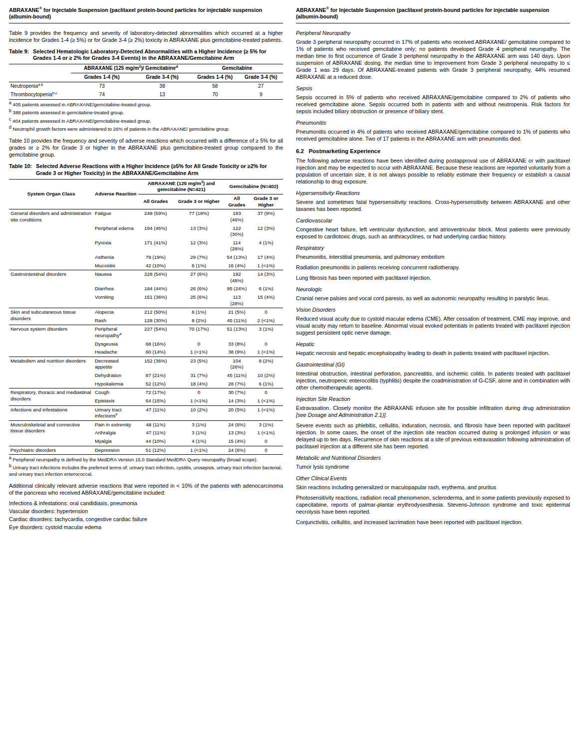ABRAXANE® for Injectable Suspension (paclitaxel protein-bound particles for injectable suspension (albumin-bound)
Table 9 provides the frequency and severity of laboratory-detected abnormalities which occurred at a higher incidence for Grades 1-4 (≥ 5%) or for Grade 3-4 (≥ 2%) toxicity in ABRAXANE plus gemcitabine-treated patients.
Table 9:
Selected Hematologic Laboratory-Detected Abnormalities with a Higher Incidence (≥ 5% for Grades 1-4 or ≥ 2% for Grades 3-4 Events) in the ABRAXANE/Gemcitabine Arm
| | ABRAXANE (125 mg/m 2 )/ Gemcitabine d | Gemcitabine |
| --- | --- | --- |
| Grades 1-4 (%) | Grade 3-4 (%) | Grades 1-4 (%) | Grade 3-4 (%) |
| Neutropenia a,b | 73 | 38 | 58 | 27 |
| Thrombocytopenia b,c | 74 | 13 | 70 | 9 |
a 405 patients assessed in ABRAXANE/gemcitabine-treated group.
b 388 patients assessed in gemcitabine-treated group.
c 404 patients assessed in ABRAXANE/gemcitabine-treated group.
d Neutrophil growth factors were administered to 26% of patients in the ABRAXANE/ gemcitabine group.
Table 10 provides the frequency and severity of adverse reactions which occurred with a difference of ≥ 5% for all grades or ≥ 2% for Grade 3 or higher in the ABRAXANE plus gemcitabine-treated group compared to the gemcitabine group.
Table 10:
Selected Adverse Reactions with a Higher Incidence (≥5% for All Grade Toxicity or ≥2% for Grade 3 or Higher Toxicity) in the ABRAXANE/Gemcitabine Arm
| System Organ Class | Adverse Reaction | ABRAXANE (125 mg/m 2 ) and gemcitabine (N=421) | Gemcitabine (N=402) |
| --- | --- | --- | --- |
| All Grades | Grade 3 or Higher | All Grades | Grade 3 or Higher |
| General disorders and administration site conditions | Fatigue | 248 (59%) | 77 (18%) | 183 (46%) | 37 (9%) |
| Peripheral edema | 194 (46%) | 13 (3%) | 122 (30%) | 12 (3%) |
| Pyrexia | 171 (41%) | 12 (3%) | 114 (28%) | 4 (1%) |
| Asthenia | 79 (19%) | 29 (7%) | 54 (13%) | 17 (4%) |
| Mucositis | 42 (10%) | 6 (1%) | 16 (4%) | 1 (<1%) |
| Gastrointestinal disorders | Nausea | 228 (54%) | 27 (6%) | 192 (48%) | 14 (3%) |
| Diarrhea | 184 (44%) | 26 (6%) | 95 (24%) | 6 (1%) |
| Vomiting | 151 (36%) | 25 (6%) | 113 (28%) | 15 (4%) |
| Skin and subcutaneous tissue disorders | Alopecia | 212 (50%) | 6 (1%) | 21 (5%) | 0 |
| Rash | 128 (30%) | 8 (2%) | 45 (11%) | 2 (<1%) |
| Nervous system disorders | Peripheral neuropathy a | 227 (54%) | 70 (17%) | 51 (13%) | 3 (1%) |
| Dysgeusia | 68 (16%) | 0 | 33 (8%) | 0 |
| Headache | 60 (14%) | 1 (<1%) | 38 (9%) | 1 (<1%) |
| Metabolism and nutrition disorders | Decreased appetite | 152 (36%) | 23 (5%) | 104 (26%) | 8 (2%) |
| Dehydration | 87 (21%) | 31 (7%) | 45 (11%) | 10 (2%) |
| Hypokalemia | 52 (12%) | 18 (4%) | 28 (7%) | 6 (1%) |
| Respiratory, thoracic and mediastinal disorders | Cough | 72 (17%) | 0 | 30 (7%) | 0 |
| Epistaxis | 64 (15%) | 1 (<1%) | 14 (3%) | 1 (<1%) |
| Infections and infestations | Urinary tract infections b | 47 (11%) | 10 (2%) | 20 (5%) | 1 (<1%) |
| Musculoskeletal and connective tissue disorders | Pain in extremity | 48 (11%) | 3 (1%) | 24 (6%) | 3 (1%) |
| Arthralgia | 47 (11%) | 3 (1%) | 13 (3%) | 1 (<1%) |
| Myalgia | 44 (10%) | 4 (1%) | 15 (4%) | 0 |
| Psychiatric disorders | Depression | 51 (12%) | 1 (<1%) | 24 (6%) | 0 |
a Peripheral neuropathy is defined by the MedDRA Version 15.0 Standard MedDRA Query neuropathy (broad scope).
b Urinary tract infections includes the preferred terms of: urinary tract infection, cystitis, urosepsis, urinary tract infection bacterial, and urinary tract infection enterococcal.
Additional clinically relevant adverse reactions that were reported in < 10% of the patients with adenocarcinoma of the pancreas who received ABRAXANE/gemcitabine included:
Infections & infestations: oral candidiasis, pneumonia
Vascular disorders: hypertension
Cardiac disorders: tachycardia, congestive cardiac failure
Eye disorders: cystoid macular edema
ABRAXANE® for Injectable Suspension (paclitaxel protein-bound particles for injectable suspension (albumin-bound)
Peripheral Neuropathy
Grade 3 peripheral neuropathy occurred in 17% of patients who received ABRAXANE/ gemcitabine compared to 1% of patients who received gemcitabine only; no patients developed Grade 4 peripheral neuropathy. The median time to first occurrence of Grade 3 peripheral neuropathy in the ABRAXANE arm was 140 days. Upon suspension of ABRAXANE dosing, the median time to improvement from Grade 3 peripheral neuropathy to ≤ Grade 1 was 29 days. Of ABRAXANE-treated patients with Grade 3 peripheral neuropathy, 44% resumed ABRAXANE at a reduced dose.
Sepsis
Sepsis occurred in 5% of patients who received ABRAXANE/gemcitabine compared to 2% of patients who received gemcitabine alone. Sepsis occurred both in patients with and without neutropenia. Risk factors for sepsis included biliary obstruction or presence of biliary stent.
Pneumonitis
Pneumonitis occurred in 4% of patients who received ABRAXANE/gemcitabine compared to 1% of patients who received gemcitabine alone. Two of 17 patients in the ABRAXANE arm with pneumonitis died.
6.2 Postmarketing Experience
The following adverse reactions have been identified during postapproval use of ABRAXANE or with paclitaxel injection and may be expected to occur with ABRAXANE. Because these reactions are reported voluntarily from a population of uncertain size, it is not always possible to reliably estimate their frequency or establish a causal relationship to drug exposure.
Hypersensitivity Reactions
Severe and sometimes fatal hypersensitivity reactions. Cross-hypersensitivity between ABRAXANE and other taxanes has been reported.
Cardiovascular
Congestive heart failure, left ventricular dysfunction, and atrioventricular block. Most patients were previously exposed to cardiotoxic drugs, such as anthracyclines, or had underlying cardiac history.
Respiratory
Pneumonitis, interstitial pneumonia, and pulmonary embolism
Radiation pneumonitis in patients receiving concurrent radiotherapy.
Lung fibrosis has been reported with paclitaxel injection.
Neurologic
Cranial nerve palsies and vocal cord paresis, as well as autonomic neuropathy resulting in paralytic ileus.
Vision Disorders
Reduced visual acuity due to cystoid macular edema (CME). After cessation of treatment, CME may improve, and visual acuity may return to baseline. Abnormal visual evoked potentials in patients treated with paclitaxel injection suggest persistent optic nerve damage.
Hepatic
Hepatic necrosis and hepatic encephalopathy leading to death in patients treated with paclitaxel injection.
Gastrointestinal (GI)
Intestinal obstruction, intestinal perforation, pancreatitis, and ischemic colitis. In patients treated with paclitaxel injection, neutropenic enterocolitis (typhlitis) despite the coadministration of G-CSF, alone and in combination with other chemotherapeutic agents.
Injection Site Reaction
Extravasation. Closely monitor the ABRAXANE infusion site for possible infiltration during drug administration [see Dosage and Administration 2.1)].
Severe events such as phlebitis, cellulitis, induration, necrosis, and fibrosis have been reported with paclitaxel injection. In some cases, the onset of the injection site reaction occurred during a prolonged infusion or was delayed up to ten days. Recurrence of skin reactions at a site of previous extravasation following administration of paclitaxel injection at a different site has been reported.
Metabolic and Nutritional Disorders
Tumor lysis syndrome
Other Clinical Events
Skin reactions including generalized or maculopapular rash, erythema, and pruritus
Photosensitivity reactions, radiation recall phenomenon, scleroderma, and in some patients previously exposed to capecitabine, reports of palmar-plantar erythrodysesthesia. Stevens-Johnson syndrome and toxic epidermal necrolysis have been reported.
Conjunctivitis, cellulitis, and increased lacrimation have been reported with paclitaxel injection.